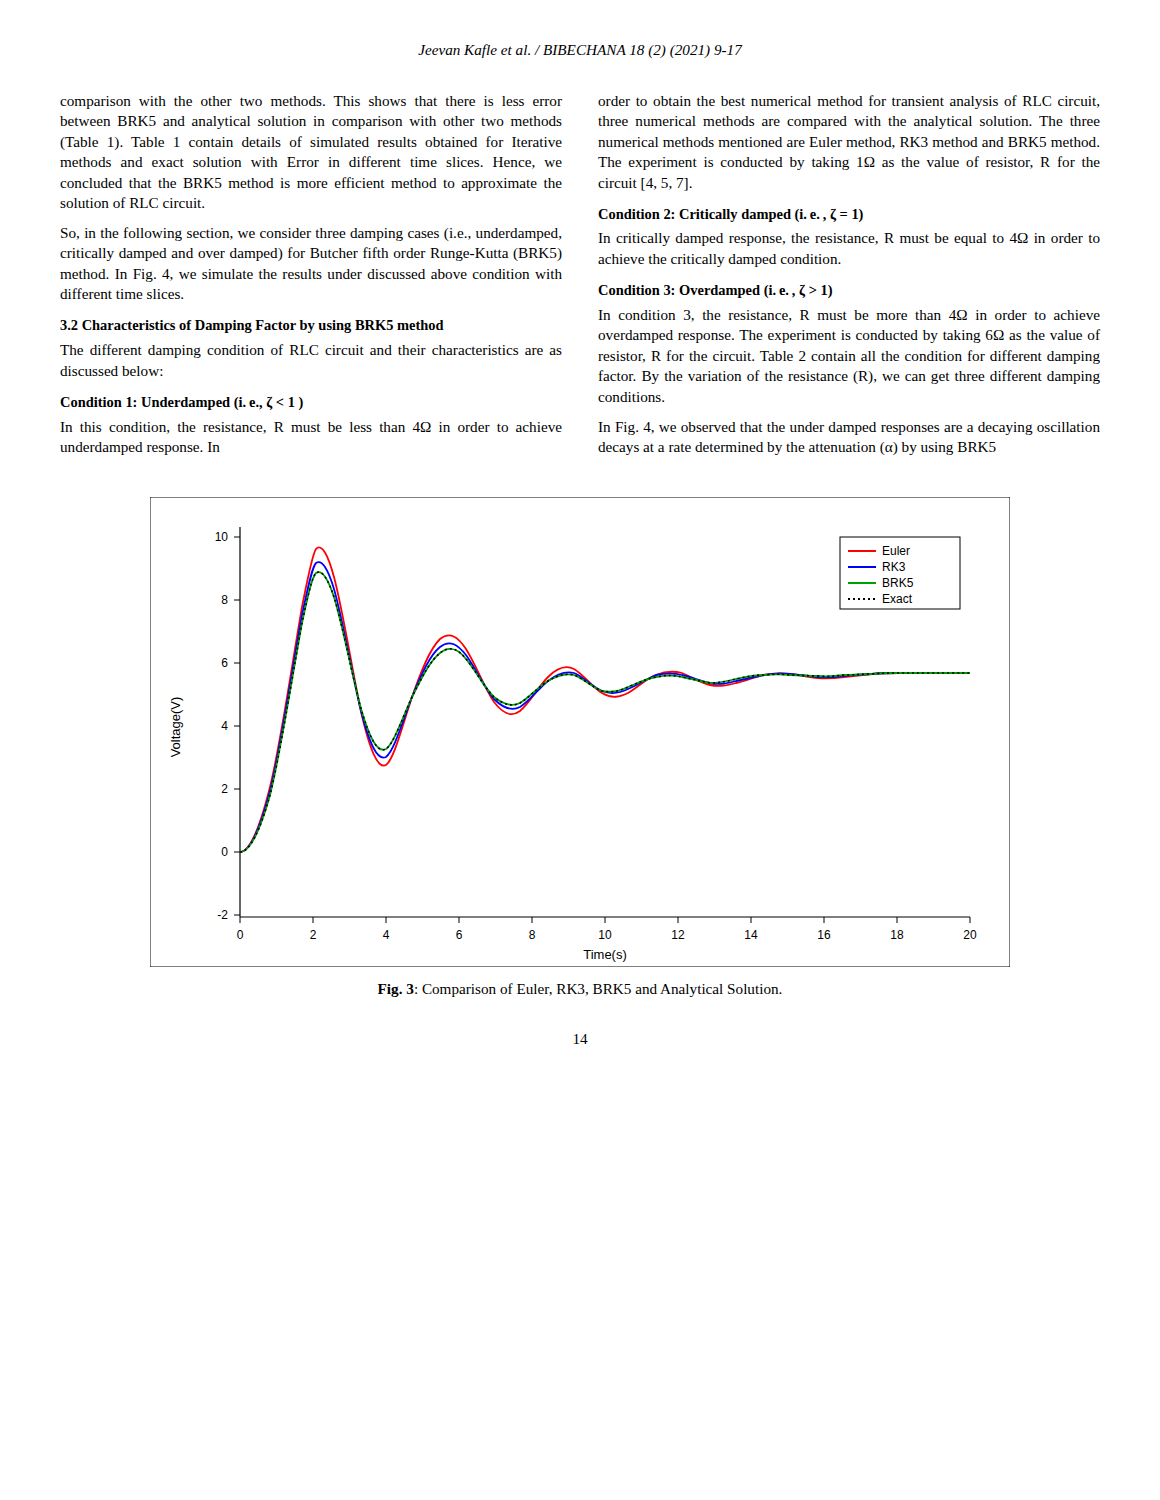Jeevan Kafle et al. / BIBECHANA 18 (2) (2021) 9-17
comparison with the other two methods. This shows that there is less error between BRK5 and analytical solution in comparison with other two methods (Table 1). Table 1 contain details of simulated results obtained for Iterative methods and exact solution with Error in different time slices. Hence, we concluded that the BRK5 method is more efficient method to approximate the solution of RLC circuit.
So, in the following section, we consider three damping cases (i.e., underdamped, critically damped and over damped) for Butcher fifth order Runge-Kutta (BRK5) method. In Fig. 4, we simulate the results under discussed above condition with different time slices.
3.2 Characteristics of Damping Factor by using BRK5 method
The different damping condition of RLC circuit and their characteristics are as discussed below:
Condition 1: Underdamped (i. e., ζ < 1 )
In this condition, the resistance, R must be less than 4Ω in order to achieve underdamped response. In
order to obtain the best numerical method for transient analysis of RLC circuit, three numerical methods are compared with the analytical solution. The three numerical methods mentioned are Euler method, RK3 method and BRK5 method. The experiment is conducted by taking 1Ω as the value of resistor, R for the circuit [4, 5, 7].
Condition 2: Critically damped (i. e. , ζ = 1)
In critically damped response, the resistance, R must be equal to 4Ω in order to achieve the critically damped condition.
Condition 3: Overdamped (i. e. , ζ > 1)
In condition 3, the resistance, R must be more than 4Ω in order to achieve overdamped response. The experiment is conducted by taking 6Ω as the value of resistor, R for the circuit. Table 2 contain all the condition for different damping factor. By the variation of the resistance (R), we can get three different damping conditions.
In Fig. 4, we observed that the under damped responses are a decaying oscillation decays at a rate determined by the attenuation (α) by using BRK5
10 8 6 4 2 0 -2 0 2 4 6 8 10 12 14 16 18 20 Time(s) Voltage(V) Euler RK3 BRK5 Exact
Fig. 3: Comparison of Euler, RK3, BRK5 and Analytical Solution.
14